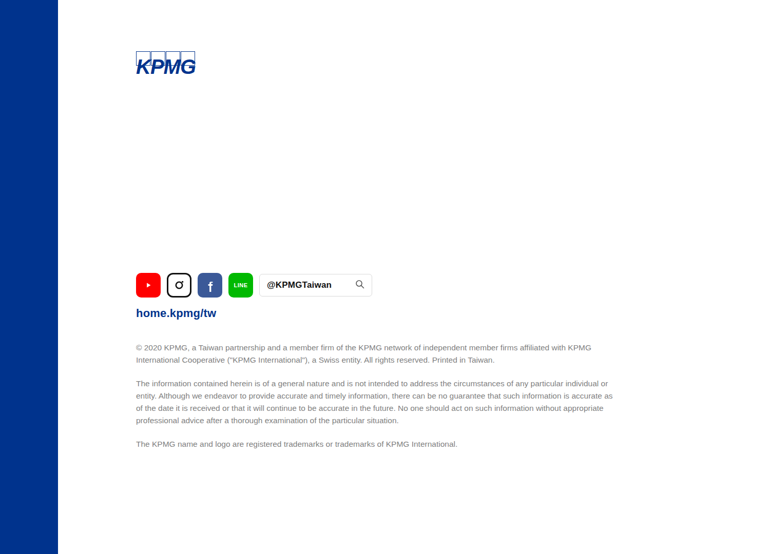KPMG
LINE
@KPMGTaiwan
home.kpmg/tw
© 2020 KPMG, a Taiwan partnership and a member firm of the KPMG network of independent member firms affiliated with KPMG International Cooperative ("KPMG International"), a Swiss entity. All rights reserved. Printed in Taiwan.
The information contained herein is of a general nature and is not intended to address the circumstances of any particular individual or entity. Although we endeavor to provide accurate and timely information, there can be no guarantee that such information is accurate as of the date it is received or that it will continue to be accurate in the future. No one should act on such information without appropriate professional advice after a thorough examination of the particular situation.
The KPMG name and logo are registered trademarks or trademarks of KPMG International.